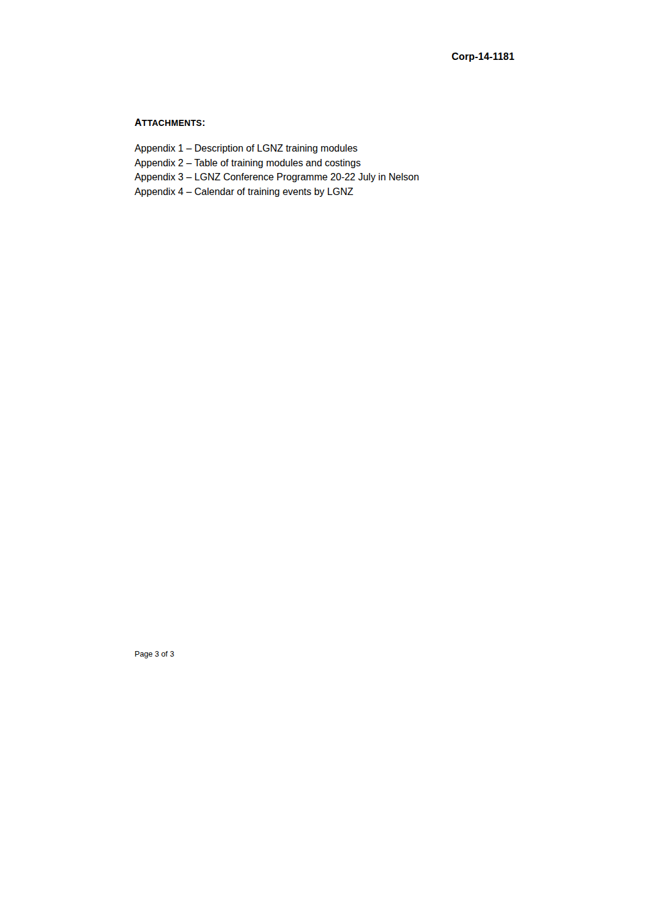Corp-14-1181
ATTACHMENTS:
Appendix 1 – Description of LGNZ training modules
Appendix 2 – Table of training modules and costings
Appendix 3 – LGNZ Conference Programme 20-22 July in Nelson
Appendix 4 – Calendar of training events by LGNZ
Page 3 of 3